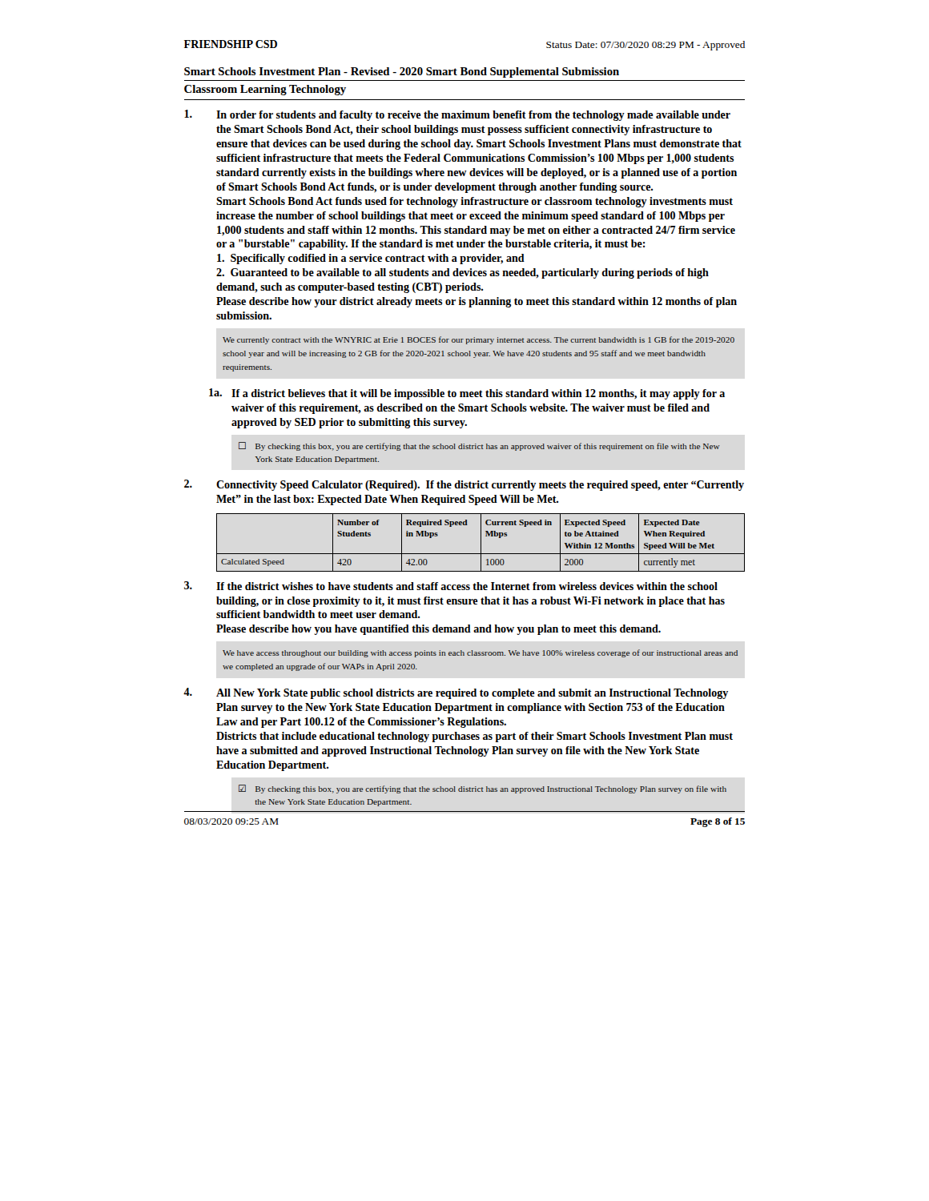FRIENDSHIP CSD
Status Date: 07/30/2020 08:29 PM - Approved
Smart Schools Investment Plan - Revised - 2020 Smart Bond Supplemental Submission
Classroom Learning Technology
1.
In order for students and faculty to receive the maximum benefit from the technology made available under the Smart Schools Bond Act, their school buildings must possess sufficient connectivity infrastructure to ensure that devices can be used during the school day. Smart Schools Investment Plans must demonstrate that sufficient infrastructure that meets the Federal Communications Commission’s 100 Mbps per 1,000 students standard currently exists in the buildings where new devices will be deployed, or is a planned use of a portion of Smart Schools Bond Act funds, or is under development through another funding source.
Smart Schools Bond Act funds used for technology infrastructure or classroom technology investments must increase the number of school buildings that meet or exceed the minimum speed standard of 100 Mbps per 1,000 students and staff within 12 months. This standard may be met on either a contracted 24/7 firm service or a "burstable" capability. If the standard is met under the burstable criteria, it must be:
1. Specifically codified in a service contract with a provider, and
2. Guaranteed to be available to all students and devices as needed, particularly during periods of high demand, such as computer-based testing (CBT) periods.
Please describe how your district already meets or is planning to meet this standard within 12 months of plan submission.
We currently contract with the WNYRIC at Erie 1 BOCES for our primary internet access. The current bandwidth is 1 GB for the 2019-2020 school year and will be increasing to 2 GB for the 2020-2021 school year. We have 420 students and 95 staff and we meet bandwidth requirements.
1a.
If a district believes that it will be impossible to meet this standard within 12 months, it may apply for a waiver of this requirement, as described on the Smart Schools website. The waiver must be filed and approved by SED prior to submitting this survey.
☐
By checking this box, you are certifying that the school district has an approved waiver of this requirement on file with the New York State Education Department.
2.
Connectivity Speed Calculator (Required). If the district currently meets the required speed, enter “Currently Met” in the last box: Expected Date When Required Speed Will be Met.
| | Number of Students | Required Speed in Mbps | Current Speed in Mbps | Expected Speed to be Attained Within 12 Months | Expected Date When Required Speed Will be Met |
| --- | --- | --- | --- | --- | --- |
| Calculated Speed | 420 | 42.00 | 1000 | 2000 | currently met |
3.
If the district wishes to have students and staff access the Internet from wireless devices within the school building, or in close proximity to it, it must first ensure that it has a robust Wi-Fi network in place that has sufficient bandwidth to meet user demand.
Please describe how you have quantified this demand and how you plan to meet this demand.
We have access throughout our building with access points in each classroom. We have 100% wireless coverage of our instructional areas and we completed an upgrade of our WAPs in April 2020.
4.
All New York State public school districts are required to complete and submit an Instructional Technology Plan survey to the New York State Education Department in compliance with Section 753 of the Education Law and per Part 100.12 of the Commissioner’s Regulations.
Districts that include educational technology purchases as part of their Smart Schools Investment Plan must have a submitted and approved Instructional Technology Plan survey on file with the New York State Education Department.
☑
By checking this box, you are certifying that the school district has an approved Instructional Technology Plan survey on file with the New York State Education Department.
08/03/2020 09:25 AM
Page 8 of 15